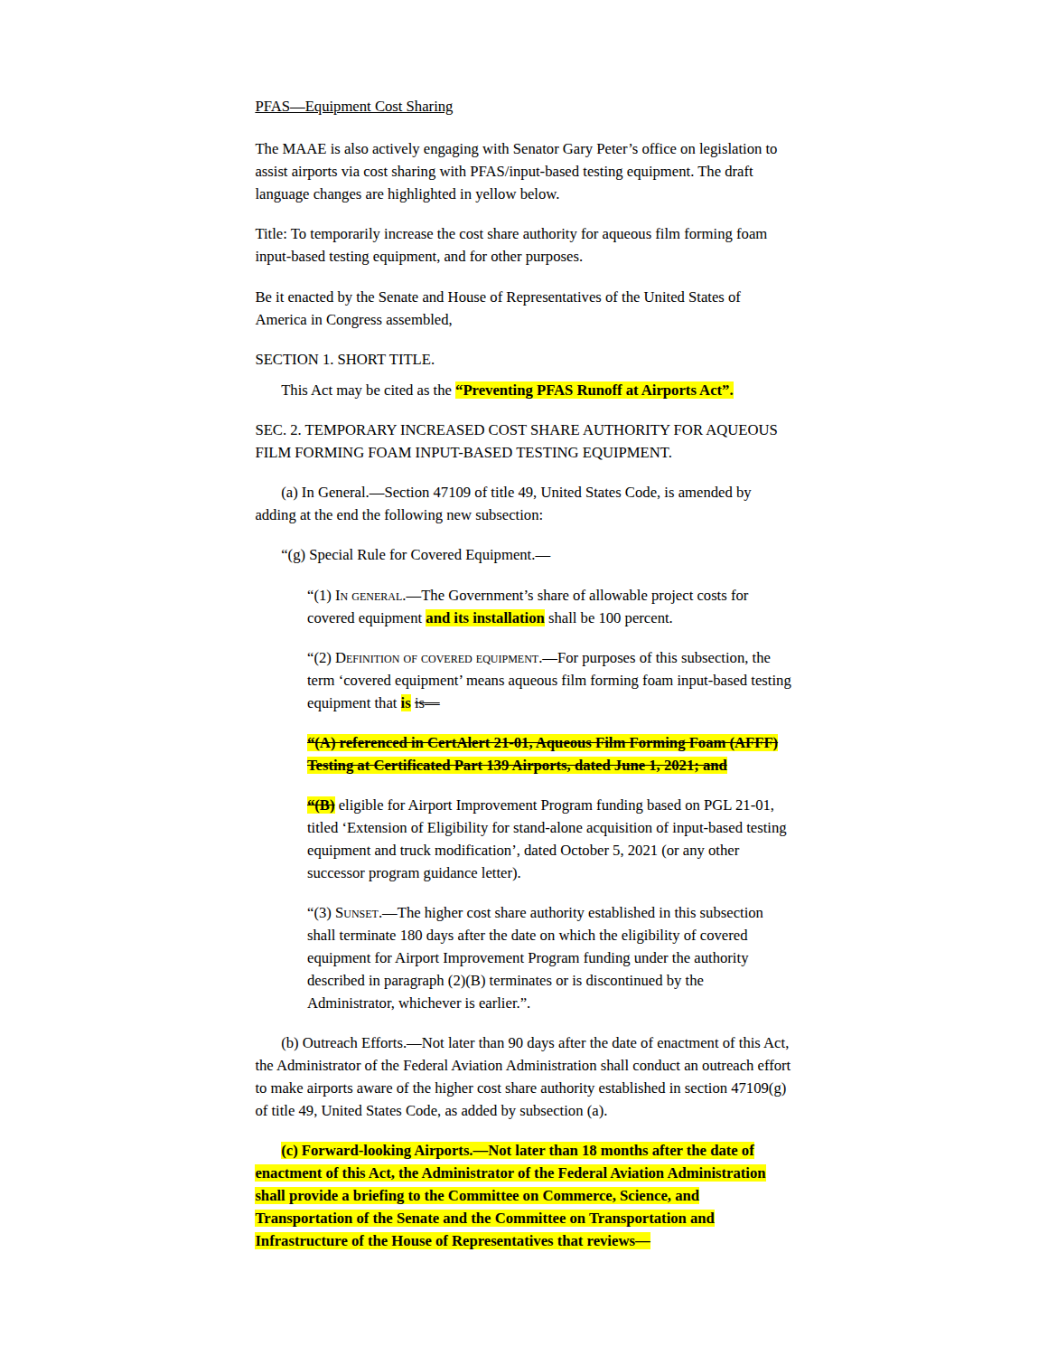PFAS—Equipment Cost Sharing
The MAAE is also actively engaging with Senator Gary Peter’s office on legislation to assist airports via cost sharing with PFAS/input-based testing equipment. The draft language changes are highlighted in yellow below.
Title: To temporarily increase the cost share authority for aqueous film forming foam input-based testing equipment, and for other purposes.
Be it enacted by the Senate and House of Representatives of the United States of America in Congress assembled,
SECTION 1. SHORT TITLE.
This Act may be cited as the “Preventing PFAS Runoff at Airports Act”.
SEC. 2. TEMPORARY INCREASED COST SHARE AUTHORITY FOR AQUEOUS FILM FORMING FOAM INPUT-BASED TESTING EQUIPMENT.
(a) In General.—Section 47109 of title 49, United States Code, is amended by adding at the end the following new subsection:
“(g) Special Rule for Covered Equipment.—
“(1) In general.—The Government’s share of allowable project costs for covered equipment and its installation shall be 100 percent.
“(2) Definition of covered equipment.—For purposes of this subsection, the term ‘covered equipment’ means aqueous film forming foam input-based testing equipment that is is—
“(A) referenced in CertAlert 21-01, Aqueous Film Forming Foam (AFFF) Testing at Certificated Part 139 Airports, dated June 1, 2021; and
“(B) eligible for Airport Improvement Program funding based on PGL 21-01, titled ‘Extension of Eligibility for stand-alone acquisition of input-based testing equipment and truck modification’, dated October 5, 2021 (or any other successor program guidance letter).
“(3) Sunset.—The higher cost share authority established in this subsection shall terminate 180 days after the date on which the eligibility of covered equipment for Airport Improvement Program funding under the authority described in paragraph (2)(B) terminates or is discontinued by the Administrator, whichever is earlier.”.
(b) Outreach Efforts.—Not later than 90 days after the date of enactment of this Act, the Administrator of the Federal Aviation Administration shall conduct an outreach effort to make airports aware of the higher cost share authority established in section 47109(g) of title 49, United States Code, as added by subsection (a).
(c) Forward-looking Airports.—Not later than 18 months after the date of enactment of this Act, the Administrator of the Federal Aviation Administration shall provide a briefing to the Committee on Commerce, Science, and Transportation of the Senate and the Committee on Transportation and Infrastructure of the House of Representatives that reviews—